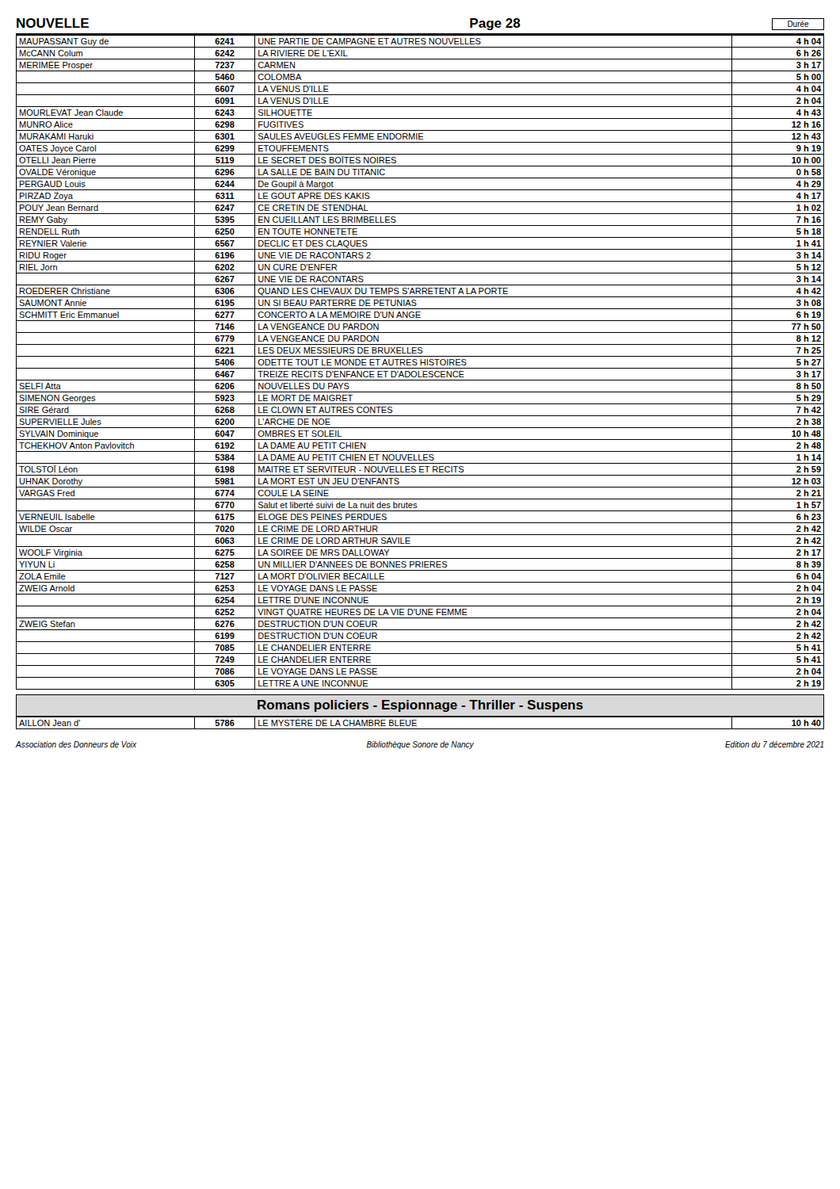NOUVELLE
Page 28
Durée
| MAUPASSANT Guy de | 6241 | UNE PARTIE DE CAMPAGNE ET AUTRES NOUVELLES | 4 h 04 |
| McCANN Colum | 6242 | LA RIVIERE DE L'EXIL | 6 h 26 |
| MERIMÉE Prosper | 7237 | CARMEN | 3 h 17 |
| | 5460 | COLOMBA | 5 h 00 |
| | 6607 | LA VENUS D'ILLE | 4 h 04 |
| | 6091 | LA VENUS D'ILLE | 2 h 04 |
| MOURLEVAT Jean Claude | 6243 | SILHOUETTE | 4 h 43 |
| MUNRO Alice | 6298 | FUGITIVES | 12 h 16 |
| MURAKAMI Haruki | 6301 | SAULES AVEUGLES FEMME ENDORMIE | 12 h 43 |
| OATES Joyce Carol | 6299 | ETOUFFEMENTS | 9 h 19 |
| OTELLI Jean Pierre | 5119 | LE SECRET DES BOÎTES NOIRES | 10 h 00 |
| OVALDE Véronique | 6296 | LA SALLE DE BAIN DU TITANIC | 0 h 58 |
| PERGAUD Louis | 6244 | De Goupil à Margot | 4 h 29 |
| PIRZAD Zoya | 6311 | LE GOUT APRE DES KAKIS | 4 h 17 |
| POUY Jean Bernard | 6247 | CE CRETIN DE STENDHAL | 1 h 02 |
| REMY Gaby | 5395 | EN CUEILLANT LES BRIMBELLES | 7 h 16 |
| RENDELL Ruth | 6250 | EN TOUTE HONNETETE | 5 h 18 |
| REYNIER Valerie | 6567 | DECLIC ET DES CLAQUES | 1 h 41 |
| RIDU Roger | 6196 | UNE VIE DE RACONTARS 2 | 3 h 14 |
| RIEL Jorn | 6202 | UN CURE D'ENFER | 5 h 12 |
| | 6267 | UNE VIE DE RACONTARS | 3 h 14 |
| ROEDERER Christiane | 6306 | QUAND LES CHEVAUX DU TEMPS S'ARRETENT A LA PORTE | 4 h 42 |
| SAUMONT Annie | 6195 | UN SI BEAU PARTERRE DE PETUNIAS | 3 h 08 |
| SCHMITT Eric Emmanuel | 6277 | CONCERTO A LA MÉMOIRE D'UN ANGE | 6 h 19 |
| | 7146 | LA VENGEANCE DU PARDON | 77 h 50 |
| | 6779 | LA VENGEANCE DU PARDON | 8 h 12 |
| | 6221 | LES DEUX MESSIEURS DE BRUXELLES | 7 h 25 |
| | 5406 | ODETTE TOUT LE MONDE ET AUTRES HISTOIRES | 5 h 27 |
| | 6467 | TREIZE RECITS D'ENFANCE ET D'ADOLESCENCE | 3 h 17 |
| SELFI Atta | 6206 | NOUVELLES DU PAYS | 8 h 50 |
| SIMENON Georges | 5923 | LE MORT DE MAIGRET | 5 h 29 |
| SIRE Gérard | 6268 | LE CLOWN ET AUTRES CONTES | 7 h 42 |
| SUPERVIELLE Jules | 6200 | L'ARCHE DE NOE | 2 h 38 |
| SYLVAIN Dominique | 6047 | OMBRES ET SOLEIL | 10 h 48 |
| TCHEKHOV Anton Pavlovitch | 6192 | LA DAME AU PETIT CHIEN | 2 h 48 |
| | 5384 | LA DAME AU PETIT CHIEN ET NOUVELLES | 1 h 14 |
| TOLSTOÏ Léon | 6198 | MAITRE ET SERVITEUR - NOUVELLES ET RECITS | 2 h 59 |
| UHNAK Dorothy | 5981 | LA MORT EST UN JEU D'ENFANTS | 12 h 03 |
| VARGAS Fred | 6774 | COULE LA SEINE | 2 h 21 |
| | 6770 | Salut et liberté suivi de La nuit des brutes | 1 h 57 |
| VERNEUIL Isabelle | 6175 | ELOGE DES PEINES PERDUES | 6 h 23 |
| WILDE Oscar | 7020 | LE CRIME DE LORD ARTHUR | 2 h 42 |
| | 6063 | LE CRIME DE LORD ARTHUR SAVILE | 2 h 42 |
| WOOLF Virginia | 6275 | LA SOIREE DE MRS DALLOWAY | 2 h 17 |
| YIYUN Li | 6258 | UN MILLIER D'ANNEES DE BONNES PRIERES | 8 h 39 |
| ZOLA Emile | 7127 | LA MORT D'OLIVIER BECAILLE | 6 h 04 |
| ZWEIG Arnold | 6253 | LE VOYAGE DANS LE PASSE | 2 h 04 |
| | 6254 | LETTRE D'UNE INCONNUE | 2 h 19 |
| | 6252 | VINGT QUATRE HEURES DE LA VIE D'UNE FEMME | 2 h 04 |
| ZWEIG Stefan | 6276 | DESTRUCTION D'UN COEUR | 2 h 42 |
| | 6199 | DESTRUCTION D'UN COEUR | 2 h 42 |
| | 7085 | LE CHANDELIER ENTERRE | 5 h 41 |
| | 7249 | LE CHANDELIER ENTERRE | 5 h 41 |
| | 7086 | LE VOYAGE DANS LE PASSE | 2 h 04 |
| | 6305 | LETTRE A UNE INCONNUE | 2 h 19 |
Romans policiers - Espionnage - Thriller - Suspens
| AILLON Jean d' | 5786 | LE MYSTÈRE DE LA CHAMBRE BLEUE | 10 h 40 |
Association des Donneurs de Voix
Bibliothèque Sonore de Nancy
Edition du 7 décembre 2021